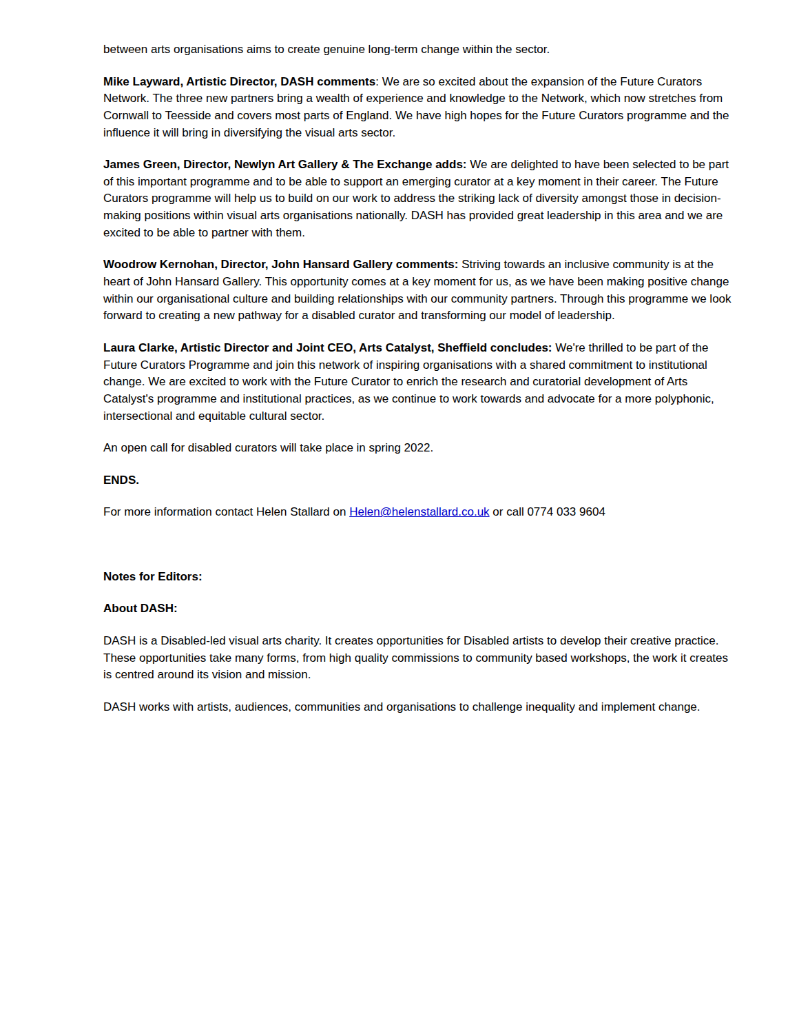between arts organisations aims to create genuine long-term change within the sector.
Mike Layward, Artistic Director, DASH comments: We are so excited about the expansion of the Future Curators Network. The three new partners bring a wealth of experience and knowledge to the Network, which now stretches from Cornwall to Teesside and covers most parts of England. We have high hopes for the Future Curators programme and the influence it will bring in diversifying the visual arts sector.
James Green, Director, Newlyn Art Gallery & The Exchange adds: We are delighted to have been selected to be part of this important programme and to be able to support an emerging curator at a key moment in their career. The Future Curators programme will help us to build on our work to address the striking lack of diversity amongst those in decision-making positions within visual arts organisations nationally. DASH has provided great leadership in this area and we are excited to be able to partner with them.
Woodrow Kernohan, Director, John Hansard Gallery comments: Striving towards an inclusive community is at the heart of John Hansard Gallery. This opportunity comes at a key moment for us, as we have been making positive change within our organisational culture and building relationships with our community partners. Through this programme we look forward to creating a new pathway for a disabled curator and transforming our model of leadership.
Laura Clarke, Artistic Director and Joint CEO, Arts Catalyst, Sheffield concludes: We're thrilled to be part of the Future Curators Programme and join this network of inspiring organisations with a shared commitment to institutional change. We are excited to work with the Future Curator to enrich the research and curatorial development of Arts Catalyst's programme and institutional practices, as we continue to work towards and advocate for a more polyphonic, intersectional and equitable cultural sector.
An open call for disabled curators will take place in spring 2022.
ENDS.
For more information contact Helen Stallard on Helen@helenstallard.co.uk or call 0774 033 9604
Notes for Editors:
About DASH:
DASH is a Disabled-led visual arts charity. It creates opportunities for Disabled artists to develop their creative practice. These opportunities take many forms, from high quality commissions to community based workshops, the work it creates is centred around its vision and mission.
DASH works with artists, audiences, communities and organisations to challenge inequality and implement change.